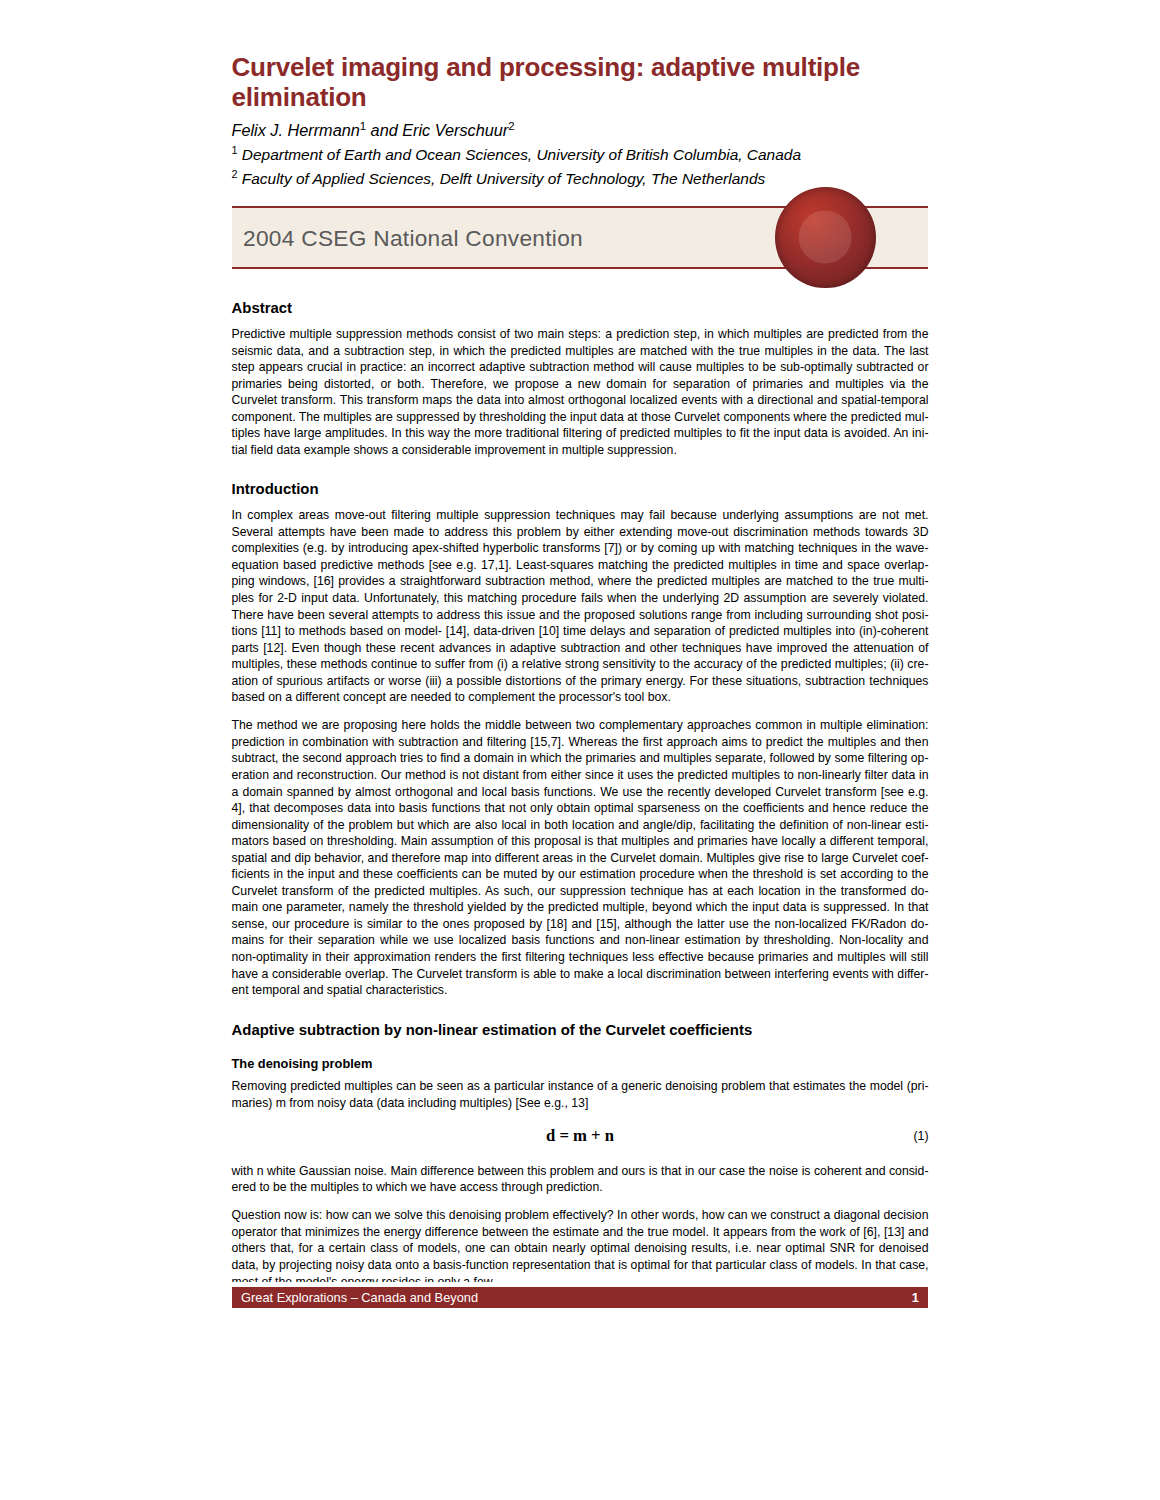Curvelet imaging and processing: adaptive multiple elimination
Felix J. Herrmann1 and Eric Verschuur2
1 Department of Earth and Ocean Sciences, University of British Columbia, Canada
2 Faculty of Applied Sciences, Delft University of Technology, The Netherlands
2004 CSEG National Convention
Abstract
Predictive multiple suppression methods consist of two main steps: a prediction step, in which multiples are predicted from the seismic data, and a subtraction step, in which the predicted multiples are matched with the true multiples in the data. The last step appears crucial in practice: an incorrect adaptive subtraction method will cause multiples to be sub-optimally subtracted or primaries being distorted, or both. Therefore, we propose a new domain for separation of primaries and multiples via the Curvelet transform. This transform maps the data into almost orthogonal localized events with a directional and spatial-temporal component. The multiples are suppressed by thresholding the input data at those Curvelet components where the predicted multiples have large amplitudes. In this way the more traditional filtering of predicted multiples to fit the input data is avoided. An initial field data example shows a considerable improvement in multiple suppression.
Introduction
In complex areas move-out filtering multiple suppression techniques may fail because underlying assumptions are not met. Several attempts have been made to address this problem by either extending move-out discrimination methods towards 3D complexities (e.g. by introducing apex-shifted hyperbolic transforms [7]) or by coming up with matching techniques in the wave-equation based predictive methods [see e.g. 17,1]. Least-squares matching the predicted multiples in time and space overlapping windows, [16] provides a straightforward subtraction method, where the predicted multiples are matched to the true multiples for 2-D input data. Unfortunately, this matching procedure fails when the underlying 2D assumption are severely violated. There have been several attempts to address this issue and the proposed solutions range from including surrounding shot positions [11] to methods based on model- [14], data-driven [10] time delays and separation of predicted multiples into (in)-coherent parts [12]. Even though these recent advances in adaptive subtraction and other techniques have improved the attenuation of multiples, these methods continue to suffer from (i) a relative strong sensitivity to the accuracy of the predicted multiples; (ii) creation of spurious artifacts or worse (iii) a possible distortions of the primary energy. For these situations, subtraction techniques based on a different concept are needed to complement the processor's tool box.
The method we are proposing here holds the middle between two complementary approaches common in multiple elimination: prediction in combination with subtraction and filtering [15,7]. Whereas the first approach aims to predict the multiples and then subtract, the second approach tries to find a domain in which the primaries and multiples separate, followed by some filtering operation and reconstruction. Our method is not distant from either since it uses the predicted multiples to non-linearly filter data in a domain spanned by almost orthogonal and local basis functions. We use the recently developed Curvelet transform [see e.g. 4], that decomposes data into basis functions that not only obtain optimal sparseness on the coefficients and hence reduce the dimensionality of the problem but which are also local in both location and angle/dip, facilitating the definition of non-linear estimators based on thresholding. Main assumption of this proposal is that multiples and primaries have locally a different temporal, spatial and dip behavior, and therefore map into different areas in the Curvelet domain. Multiples give rise to large Curvelet coefficients in the input and these coefficients can be muted by our estimation procedure when the threshold is set according to the Curvelet transform of the predicted multiples. As such, our suppression technique has at each location in the transformed domain one parameter, namely the threshold yielded by the predicted multiple, beyond which the input data is suppressed. In that sense, our procedure is similar to the ones proposed by [18] and [15], although the latter use the non-localized FK/Radon domains for their separation while we use localized basis functions and non-linear estimation by thresholding. Non-locality and non-optimality in their approximation renders the first filtering techniques less effective because primaries and multiples will still have a considerable overlap. The Curvelet transform is able to make a local discrimination between interfering events with different temporal and spatial characteristics.
Adaptive subtraction by non-linear estimation of the Curvelet coefficients
The denoising problem
Removing predicted multiples can be seen as a particular instance of a generic denoising problem that estimates the model (primaries) m from noisy data (data including multiples) [See e.g., 13]
d = m + n (1)
with n white Gaussian noise. Main difference between this problem and ours is that in our case the noise is coherent and considered to be the multiples to which we have access through prediction.
Question now is: how can we solve this denoising problem effectively? In other words, how can we construct a diagonal decision operator that minimizes the energy difference between the estimate and the true model. It appears from the work of [6], [13] and others that, for a certain class of models, one can obtain nearly optimal denoising results, i.e. near optimal SNR for denoised data, by projecting noisy data onto a basis-function representation that is optimal for that particular class of models. In that case, most of the model's energy resides in only a few
Great Explorations – Canada and Beyond
1